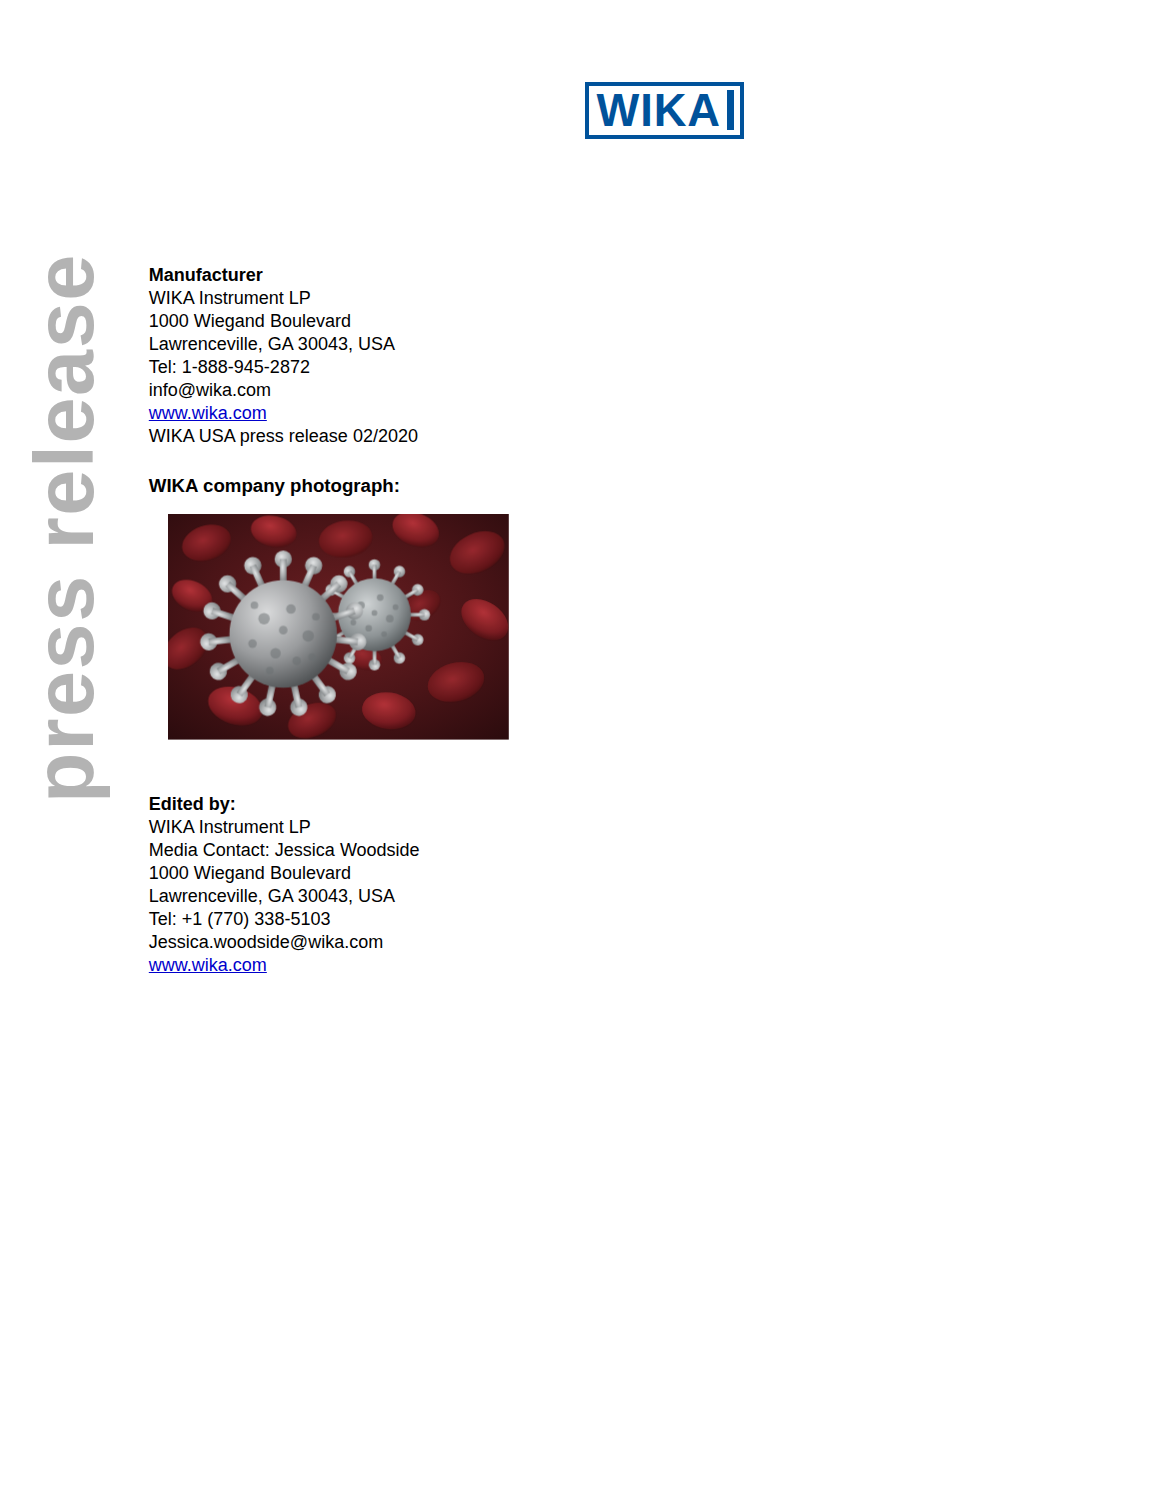press release
WIKA
Manufacturer
WIKA Instrument LP
1000 Wiegand Boulevard
Lawrenceville, GA 30043, USA
Tel: 1-888-945-2872
info@wika.com
www.wika.com
WIKA USA press release 02/2020
WIKA company photograph:
Edited by:
WIKA Instrument LP
Media Contact: Jessica Woodside
1000 Wiegand Boulevard
Lawrenceville, GA 30043, USA
Tel: +1 (770) 338-5103
Jessica.woodside@wika.com
www.wika.com